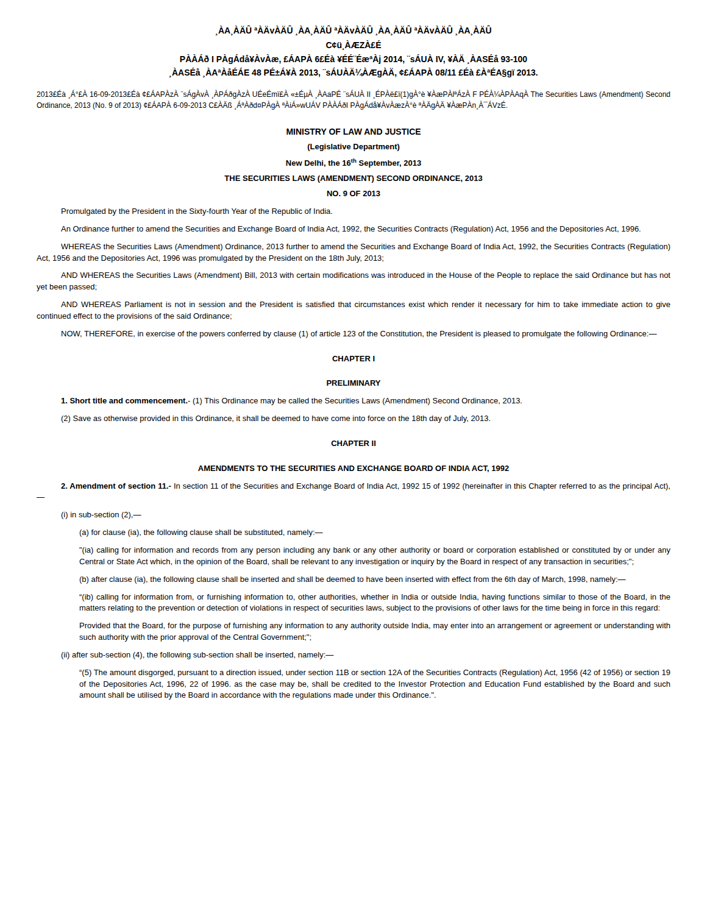¸ÀA¸ÀÄÛ ªÀÄvÀÄÛ ¸ÀA¸ÀÄÛ ªÀÄvÀÄÛ ¸ÀA¸ÀÄÛ ªÀÄvÀÄÛ ¸ÀA¸ÀÄÛ
C¢ü¸ÀÆZÀ£É
PÀÀÁð I PÀgÁdå¥ÀvÀæ, £ÁAPÀ 6£Éà ¥ÉÉ¨ÉæªÀj 2014, ¨sÁUÀ IV, ¥ÀÄ ¸ÀASÉå 93-100
¸ÀASÉå ¸ÀAªÀåÉÁE 48 PÉ±Á¥À 2013, ¨sÁUÀÄ¼ÀÆgÀÄ, ¢£ÁAPÀ 08/11 £Éà £ÀªÉA§gï 2013.
2013£Éà ¸Á°£À 16-09-2013£Éà ¢£ÁAPÀzÀ ¨sÁgÀvÀ ¸ÀPÁðgÀzÀ UÉeÉmï£À «±ÉµÀ ¸ÀAaPÉ ¨sÁUÀ II ¸ÉPÀë£ï(1)gÀ°è ¥ÀæPÀlªÁzÀ F PÉÀ¼ÀPÀAqÀ The Securities Laws (Amendment) Second Ordinance, 2013 (No. 9 of 2013) ¢£ÁAPÀ 6-09-2013 C£ÀÄß ¸ÁªÀðd¤PÀgÀ ªÀiÁ»wUÁV PÀÀÁðI PÀgÁdå¥ÀvÀæzÀ°è ªÀÄgÀÄ ¥ÀæPÀn¸À¯ÁVzÉ.
MINISTRY OF LAW AND JUSTICE
(Legislative Department)
New Delhi, the 16th September, 2013
THE SECURITIES LAWS (AMENDMENT) SECOND ORDINANCE, 2013
NO. 9 OF 2013
Promulgated by the President in the Sixty-fourth Year of the Republic of India.
An Ordinance further to amend the Securities and Exchange Board of India Act, 1992, the Securities Contracts (Regulation) Act, 1956 and the Depositories Act, 1996.
WHEREAS the Securities Laws (Amendment) Ordinance, 2013 further to amend the Securities and Exchange Board of India Act, 1992, the Securities Contracts (Regulation) Act, 1956 and the Depositories Act, 1996 was promulgated by the President on the 18th July, 2013;
AND WHEREAS the Securities Laws (Amendment) Bill, 2013 with certain modifications was introduced in the House of the People to replace the said Ordinance but has not yet been passed;
AND WHEREAS Parliament is not in session and the President is satisfied that circumstances exist which render it necessary for him to take immediate action to give continued effect to the provisions of the said Ordinance;
NOW, THEREFORE, in exercise of the powers conferred by clause (1) of article 123 of the Constitution, the President is pleased to promulgate the following Ordinance:—
CHAPTER I
PRELIMINARY
1. Short title and commencement.- (1) This Ordinance may be called the Securities Laws (Amendment) Second Ordinance, 2013.
(2) Save as otherwise provided in this Ordinance, it shall be deemed to have come into force on the 18th day of July, 2013.
CHAPTER II
AMENDMENTS TO THE SECURITIES AND EXCHANGE BOARD OF INDIA ACT, 1992
2. Amendment of section 11.- In section 11 of the Securities and Exchange Board of India Act, 1992 15 of 1992 (hereinafter in this Chapter referred to as the principal Act),—
(i) in sub-section (2),—
(a) for clause (ia), the following clause shall be substituted, namely:—
"(ia) calling for information and records from any person including any bank or any other authority or board or corporation established or constituted by or under any Central or State Act which, in the opinion of the Board, shall be relevant to any investigation or inquiry by the Board in respect of any transaction in securities;";
(b) after clause (ia), the following clause shall be inserted and shall be deemed to have been inserted with effect from the 6th day of March, 1998, namely:—
“(ib) calling for information from, or furnishing information to, other authorities, whether in India or outside India, having functions similar to those of the Board, in the matters relating to the prevention or detection of violations in respect of securities laws, subject to the provisions of other laws for the time being in force in this regard:
Provided that the Board, for the purpose of furnishing any information to any authority outside India, may enter into an arrangement or agreement or understanding with such authority with the prior approval of the Central Government;";
(ii) after sub-section (4), the following sub-section shall be inserted, namely:—
“(5) The amount disgorged, pursuant to a direction issued, under section 11B or section 12A of the Securities Contracts (Regulation) Act, 1956 (42 of 1956) or section 19 of the Depositories Act, 1996, 22 of 1996. as the case may be, shall be credited to the Investor Protection and Education Fund established by the Board and such amount shall be utilised by the Board in accordance with the regulations made under this Ordinance.".